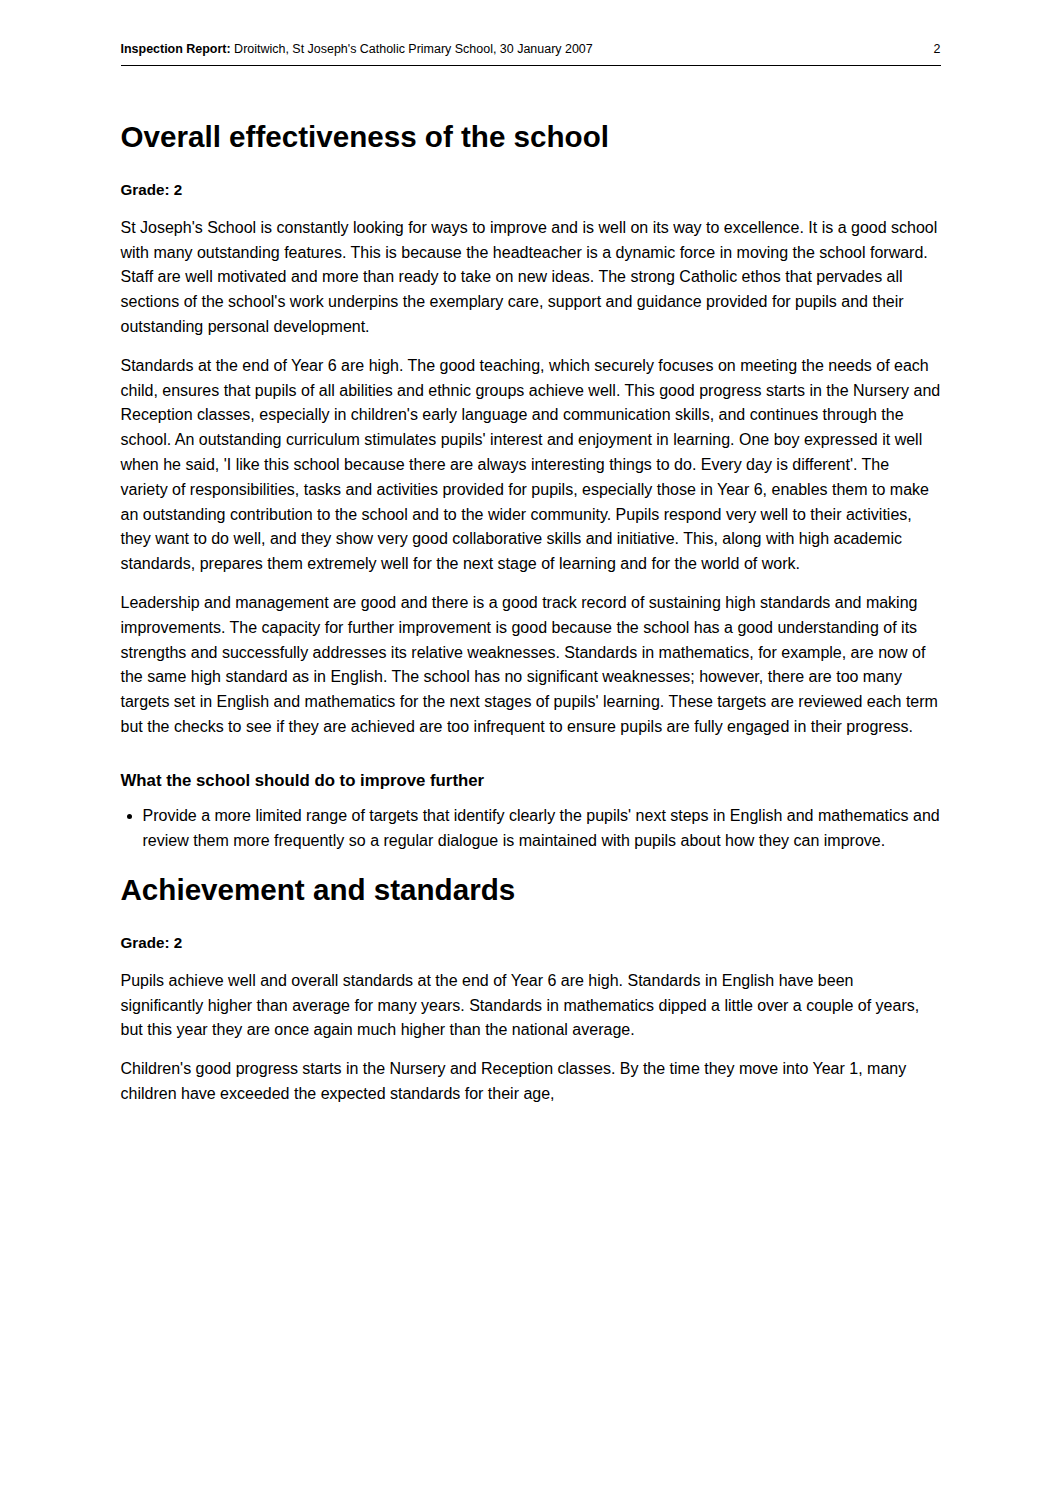Inspection Report: Droitwich, St Joseph's Catholic Primary School, 30 January 2007
2
Overall effectiveness of the school
Grade: 2
St Joseph's School is constantly looking for ways to improve and is well on its way to excellence. It is a good school with many outstanding features. This is because the headteacher is a dynamic force in moving the school forward. Staff are well motivated and more than ready to take on new ideas. The strong Catholic ethos that pervades all sections of the school's work underpins the exemplary care, support and guidance provided for pupils and their outstanding personal development.
Standards at the end of Year 6 are high. The good teaching, which securely focuses on meeting the needs of each child, ensures that pupils of all abilities and ethnic groups achieve well. This good progress starts in the Nursery and Reception classes, especially in children's early language and communication skills, and continues through the school. An outstanding curriculum stimulates pupils' interest and enjoyment in learning. One boy expressed it well when he said, 'I like this school because there are always interesting things to do. Every day is different'. The variety of responsibilities, tasks and activities provided for pupils, especially those in Year 6, enables them to make an outstanding contribution to the school and to the wider community. Pupils respond very well to their activities, they want to do well, and they show very good collaborative skills and initiative. This, along with high academic standards, prepares them extremely well for the next stage of learning and for the world of work.
Leadership and management are good and there is a good track record of sustaining high standards and making improvements. The capacity for further improvement is good because the school has a good understanding of its strengths and successfully addresses its relative weaknesses. Standards in mathematics, for example, are now of the same high standard as in English. The school has no significant weaknesses; however, there are too many targets set in English and mathematics for the next stages of pupils' learning. These targets are reviewed each term but the checks to see if they are achieved are too infrequent to ensure pupils are fully engaged in their progress.
What the school should do to improve further
Provide a more limited range of targets that identify clearly the pupils' next steps in English and mathematics and review them more frequently so a regular dialogue is maintained with pupils about how they can improve.
Achievement and standards
Grade: 2
Pupils achieve well and overall standards at the end of Year 6 are high. Standards in English have been significantly higher than average for many years. Standards in mathematics dipped a little over a couple of years, but this year they are once again much higher than the national average.
Children's good progress starts in the Nursery and Reception classes. By the time they move into Year 1, many children have exceeded the expected standards for their age,